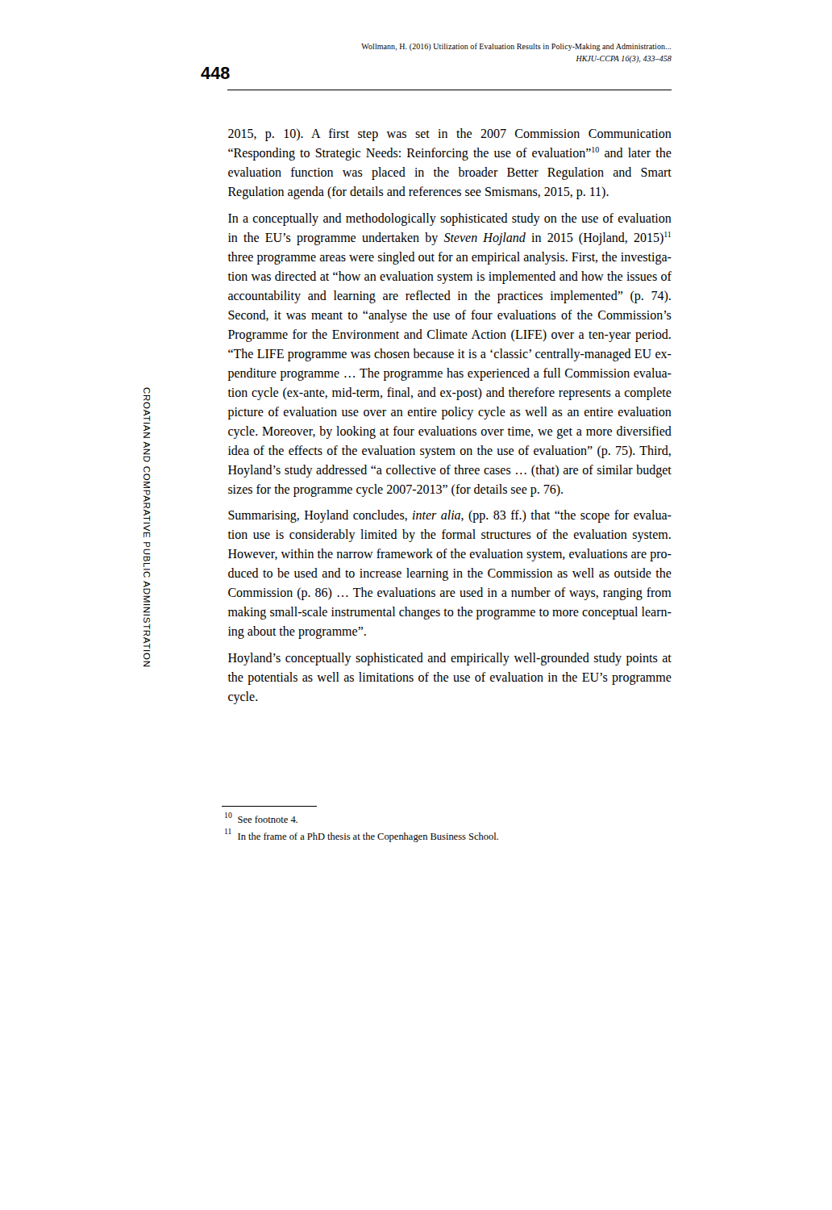448
Wollmann, H. (2016) Utilization of Evaluation Results in Policy-Making and Administration... HKJU-CCPA 16(3), 433–458
CROATIAN AND COMPARATIVE PUBLIC ADMINISTRATION
2015, p. 10). A first step was set in the 2007 Commission Communication “Responding to Strategic Needs: Reinforcing the use of evaluation”10 and later the evaluation function was placed in the broader Better Regulation and Smart Regulation agenda (for details and references see Smismans, 2015, p. 11).
In a conceptually and methodologically sophisticated study on the use of evaluation in the EU’s programme undertaken by Steven Hojland in 2015 (Hojland, 2015)11 three programme areas were singled out for an empirical analysis. First, the investigation was directed at “how an evaluation system is implemented and how the issues of accountability and learning are reflected in the practices implemented” (p. 74). Second, it was meant to “analyse the use of four evaluations of the Commission’s Programme for the Environment and Climate Action (LIFE) over a ten-year period. “The LIFE programme was chosen because it is a ‘classic’ centrally-managed EU expenditure programme … The programme has experienced a full Commission evaluation cycle (ex-ante, mid-term, final, and ex-post) and therefore represents a complete picture of evaluation use over an entire policy cycle as well as an entire evaluation cycle. Moreover, by looking at four evaluations over time, we get a more diversified idea of the effects of the evaluation system on the use of evaluation” (p. 75). Third, Hoyland’s study addressed “a collective of three cases … (that) are of similar budget sizes for the programme cycle 2007-2013” (for details see p. 76).
Summarising, Hoyland concludes, inter alia, (pp. 83 ff.) that “the scope for evaluation use is considerably limited by the formal structures of the evaluation system. However, within the narrow framework of the evaluation system, evaluations are produced to be used and to increase learning in the Commission as well as outside the Commission (p. 86) … The evaluations are used in a number of ways, ranging from making small-scale instrumental changes to the programme to more conceptual learning about the programme”.
Hoyland’s conceptually sophisticated and empirically well-grounded study points at the potentials as well as limitations of the use of evaluation in the EU’s programme cycle.
10 See footnote 4.
11 In the frame of a PhD thesis at the Copenhagen Business School.